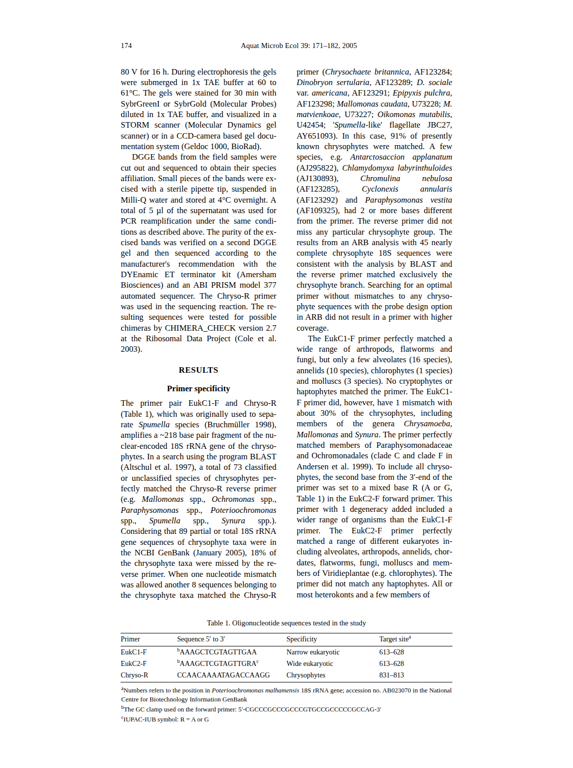174 Aquat Microb Ecol 39: 171–182, 2005
80 V for 16 h. During electrophoresis the gels were submerged in 1x TAE buffer at 60 to 61°C. The gels were stained for 30 min with SybrGreenI or SybrGold (Molecular Probes) diluted in 1x TAE buffer, and visualized in a STORM scanner (Molecular Dynamics gel scanner) or in a CCD-camera based gel documentation system (Geldoc 1000, BioRad).
DGGE bands from the field samples were cut out and sequenced to obtain their species affiliation. Small pieces of the bands were excised with a sterile pipette tip, suspended in Milli-Q water and stored at 4°C overnight. A total of 5 µl of the supernatant was used for PCR reamplification under the same conditions as described above. The purity of the excised bands was verified on a second DGGE gel and then sequenced according to the manufacturer's recommendation with the DYEnamic ET terminator kit (Amersham Biosciences) and an ABI PRISM model 377 automated sequencer. The Chryso-R primer was used in the sequencing reaction. The resulting sequences were tested for possible chimeras by CHIMERA_CHECK version 2.7 at the Ribosomal Data Project (Cole et al. 2003).
Results
Primer specificity
The primer pair EukC1-F and Chryso-R (Table 1), which was originally used to separate Spumella species (Bruchmüller 1998), amplifies a ~218 base pair fragment of the nuclear-encoded 18S rRNA gene of the chrysophytes. In a search using the program BLAST (Altschul et al. 1997), a total of 73 classified or unclassified species of chrysophytes perfectly matched the Chryso-R reverse primer (e.g. Mallomonas spp., Ochromonas spp., Paraphysomonas spp., Poterioochromonas spp., Spumella spp., Synura spp.). Considering that 89 partial or total 18S rRNA gene sequences of chrysophyte taxa were in the NCBI GenBank (January 2005), 18% of the chrysophyte taxa were missed by the reverse primer. When one nucleotide mismatch was allowed another 8 sequences belonging to the chrysophyte taxa matched the Chryso-R primer (Chrysochaete britannica, AF123284; Dinobryon sertularia, AF123289; D. sociale var. americana, AF123291; Epipyxis pulchra, AF123298; Mallomonas caudata, U73228; M. matvienkoae, U73227; Oikomonas mutabilis, U42454; 'Spumella-like' flagellate JBC27, AY651093). In this case, 91% of presently known chrysophytes were matched. A few species, e.g. Antarctosaccion applanatum (AJ295822), Chlamydomyxa labyrinthuloides (AJ130893), Chromulina nebulosa (AF123285), Cyclonexis annularis (AF123292) and Paraphysomonas vestita (AF109325), had 2 or more bases different from the primer. The reverse primer did not miss any particular chrysophyte group. The results from an ARB analysis with 45 nearly complete chrysophyte 18S sequences were consistent with the analysis by BLAST and the reverse primer matched exclusively the chrysophyte branch. Searching for an optimal primer without mismatches to any chrysophyte sequences with the probe design option in ARB did not result in a primer with higher coverage.
The EukC1-F primer perfectly matched a wide range of arthropods, flatworms and fungi, but only a few alveolates (16 species), annelids (10 species), chlorophytes (1 species) and molluscs (3 species). No cryptophytes or haptophytes matched the primer. The EukC1-F primer did, however, have 1 mismatch with about 30% of the chrysophytes, including members of the genera Chrysamoeba, Mallomonas and Synura. The primer perfectly matched members of Paraphysomonadaceae and Ochromonadales (clade C and clade F in Andersen et al. 1999). To include all chrysophytes, the second base from the 3′-end of the primer was set to a mixed base R (A or G, Table 1) in the EukC2-F forward primer. This primer with 1 degeneracy added included a wider range of organisms than the EukC1-F primer. The EukC2-F primer perfectly matched a range of different eukaryotes including alveolates, arthropods, annelids, chordates, flatworms, fungi, molluscs and members of Viridieplantae (e.g. chlorophytes). The primer did not match any haptophytes. All or most heterokonts and a few members of
Table 1. Oligonucleotide sequences tested in the study
| Primer | Sequence 5′ to 3′ | Specificity | Target site a |
| --- | --- | --- | --- |
| EukC1-F | b AAAGCTCGTAGTTGAA | Narrow eukaryotic | 613–628 |
| EukC2-F | b AAAGCTCGTAGTTGRA c | Wide eukaryotic | 613–628 |
| Chryso-R | CCAACAAAATAGACCAAGG | Chrysophytes | 831–813 |
| a Numbers refers to the position in Poterioochromonas malhamensis 18S rRNA gene; accession no. AB023070 in the National Centre for Biotechnology Information GenBank b The GC clamp used on the forward primer: 5′-CGCCCGCCCGCCCGTGCCGCCCCCGCCAG-3′ c IUPAC-IUB symbol: R = A or G |